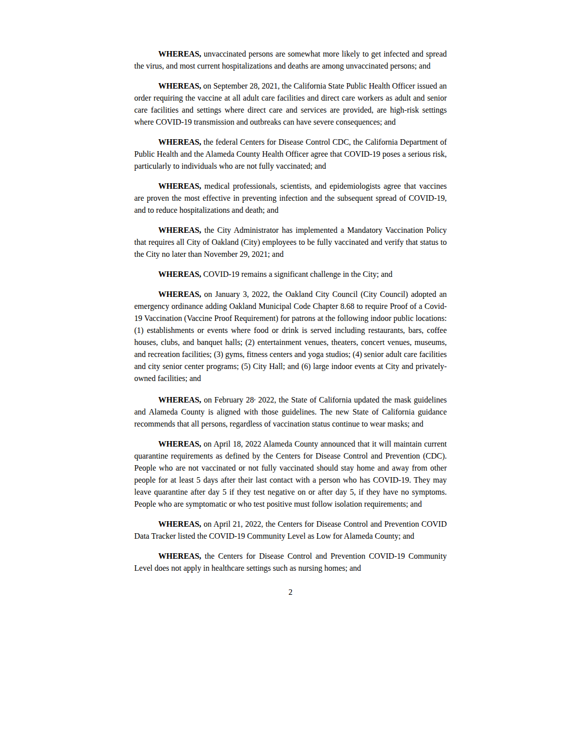WHEREAS, unvaccinated persons are somewhat more likely to get infected and spread the virus, and most current hospitalizations and deaths are among unvaccinated persons; and
WHEREAS, on September 28, 2021, the California State Public Health Officer issued an order requiring the vaccine at all adult care facilities and direct care workers as adult and senior care facilities and settings where direct care and services are provided, are high-risk settings where COVID-19 transmission and outbreaks can have severe consequences; and
WHEREAS, the federal Centers for Disease Control CDC, the California Department of Public Health and the Alameda County Health Officer agree that COVID-19 poses a serious risk, particularly to individuals who are not fully vaccinated; and
WHEREAS, medical professionals, scientists, and epidemiologists agree that vaccines are proven the most effective in preventing infection and the subsequent spread of COVID-19, and to reduce hospitalizations and death; and
WHEREAS, the City Administrator has implemented a Mandatory Vaccination Policy that requires all City of Oakland (City) employees to be fully vaccinated and verify that status to the City no later than November 29, 2021; and
WHEREAS, COVID-19 remains a significant challenge in the City; and
WHEREAS, on January 3, 2022, the Oakland City Council (City Council) adopted an emergency ordinance adding Oakland Municipal Code Chapter 8.68 to require Proof of a Covid-19 Vaccination (Vaccine Proof Requirement) for patrons at the following indoor public locations: (1) establishments or events where food or drink is served including restaurants, bars, coffee houses, clubs, and banquet halls; (2) entertainment venues, theaters, concert venues, museums, and recreation facilities; (3) gyms, fitness centers and yoga studios; (4) senior adult care facilities and city senior center programs; (5) City Hall; and (6) large indoor events at City and privately-owned facilities; and
WHEREAS, on February 28, 2022, the State of California updated the mask guidelines and Alameda County is aligned with those guidelines. The new State of California guidance recommends that all persons, regardless of vaccination status continue to wear masks; and
WHEREAS, on April 18, 2022 Alameda County announced that it will maintain current quarantine requirements as defined by the Centers for Disease Control and Prevention (CDC). People who are not vaccinated or not fully vaccinated should stay home and away from other people for at least 5 days after their last contact with a person who has COVID-19. They may leave quarantine after day 5 if they test negative on or after day 5, if they have no symptoms. People who are symptomatic or who test positive must follow isolation requirements; and
WHEREAS, on April 21, 2022, the Centers for Disease Control and Prevention COVID Data Tracker listed the COVID-19 Community Level as Low for Alameda County; and
WHEREAS, the Centers for Disease Control and Prevention COVID-19 Community Level does not apply in healthcare settings such as nursing homes; and
2